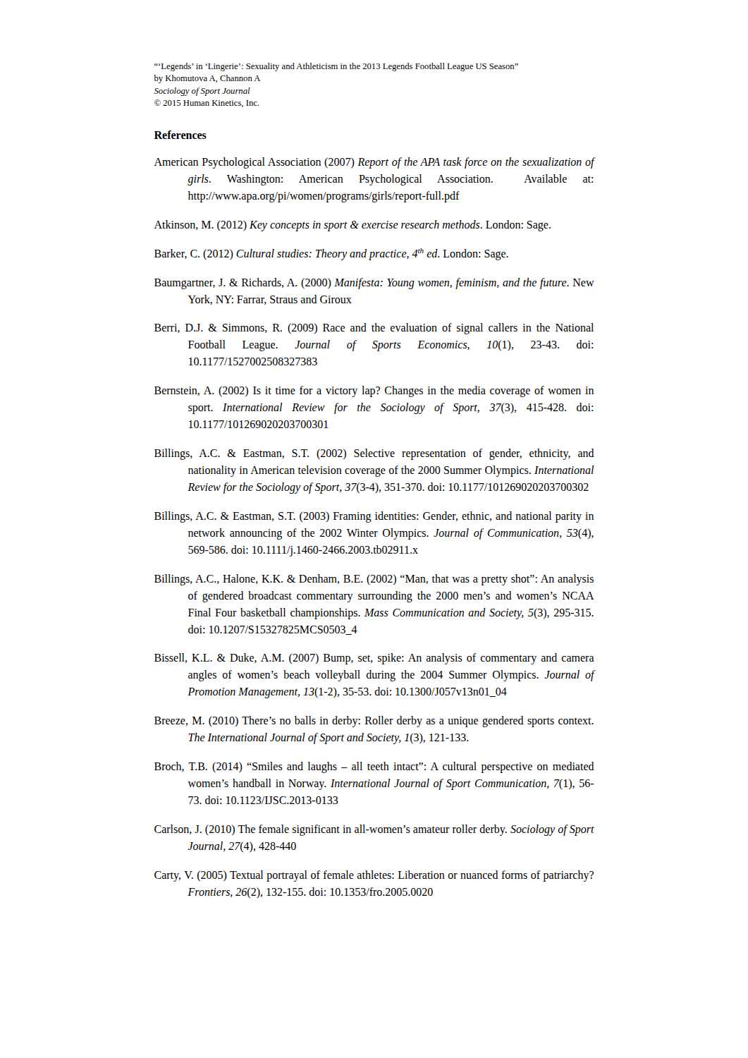“‘Legends’ in ‘Lingerie’: Sexuality and Athleticism in the 2013 Legends Football League US Season”
by Khomutova A, Channon A
Sociology of Sport Journal
© 2015 Human Kinetics, Inc.
References
American Psychological Association (2007) Report of the APA task force on the sexualization of girls. Washington: American Psychological Association. Available at: http://www.apa.org/pi/women/programs/girls/report-full.pdf
Atkinson, M. (2012) Key concepts in sport & exercise research methods. London: Sage.
Barker, C. (2012) Cultural studies: Theory and practice, 4th ed. London: Sage.
Baumgartner, J. & Richards, A. (2000) Manifesta: Young women, feminism, and the future. New York, NY: Farrar, Straus and Giroux
Berri, D.J. & Simmons, R. (2009) Race and the evaluation of signal callers in the National Football League. Journal of Sports Economics, 10(1), 23-43. doi: 10.1177/1527002508327383
Bernstein, A. (2002) Is it time for a victory lap? Changes in the media coverage of women in sport. International Review for the Sociology of Sport, 37(3), 415-428. doi: 10.1177/101269020203700301
Billings, A.C. & Eastman, S.T. (2002) Selective representation of gender, ethnicity, and nationality in American television coverage of the 2000 Summer Olympics. International Review for the Sociology of Sport, 37(3-4), 351-370. doi: 10.1177/101269020203700302
Billings, A.C. & Eastman, S.T. (2003) Framing identities: Gender, ethnic, and national parity in network announcing of the 2002 Winter Olympics. Journal of Communication, 53(4), 569-586. doi: 10.1111/j.1460-2466.2003.tb02911.x
Billings, A.C., Halone, K.K. & Denham, B.E. (2002) “Man, that was a pretty shot”: An analysis of gendered broadcast commentary surrounding the 2000 men’s and women’s NCAA Final Four basketball championships. Mass Communication and Society, 5(3), 295-315. doi: 10.1207/S15327825MCS0503_4
Bissell, K.L. & Duke, A.M. (2007) Bump, set, spike: An analysis of commentary and camera angles of women’s beach volleyball during the 2004 Summer Olympics. Journal of Promotion Management, 13(1-2), 35-53. doi: 10.1300/J057v13n01_04
Breeze, M. (2010) There’s no balls in derby: Roller derby as a unique gendered sports context. The International Journal of Sport and Society, 1(3), 121-133.
Broch, T.B. (2014) “Smiles and laughs – all teeth intact”: A cultural perspective on mediated women’s handball in Norway. International Journal of Sport Communication, 7(1), 56-73. doi: 10.1123/IJSC.2013-0133
Carlson, J. (2010) The female significant in all-women’s amateur roller derby. Sociology of Sport Journal, 27(4), 428-440
Carty, V. (2005) Textual portrayal of female athletes: Liberation or nuanced forms of patriarchy? Frontiers, 26(2), 132-155. doi: 10.1353/fro.2005.0020